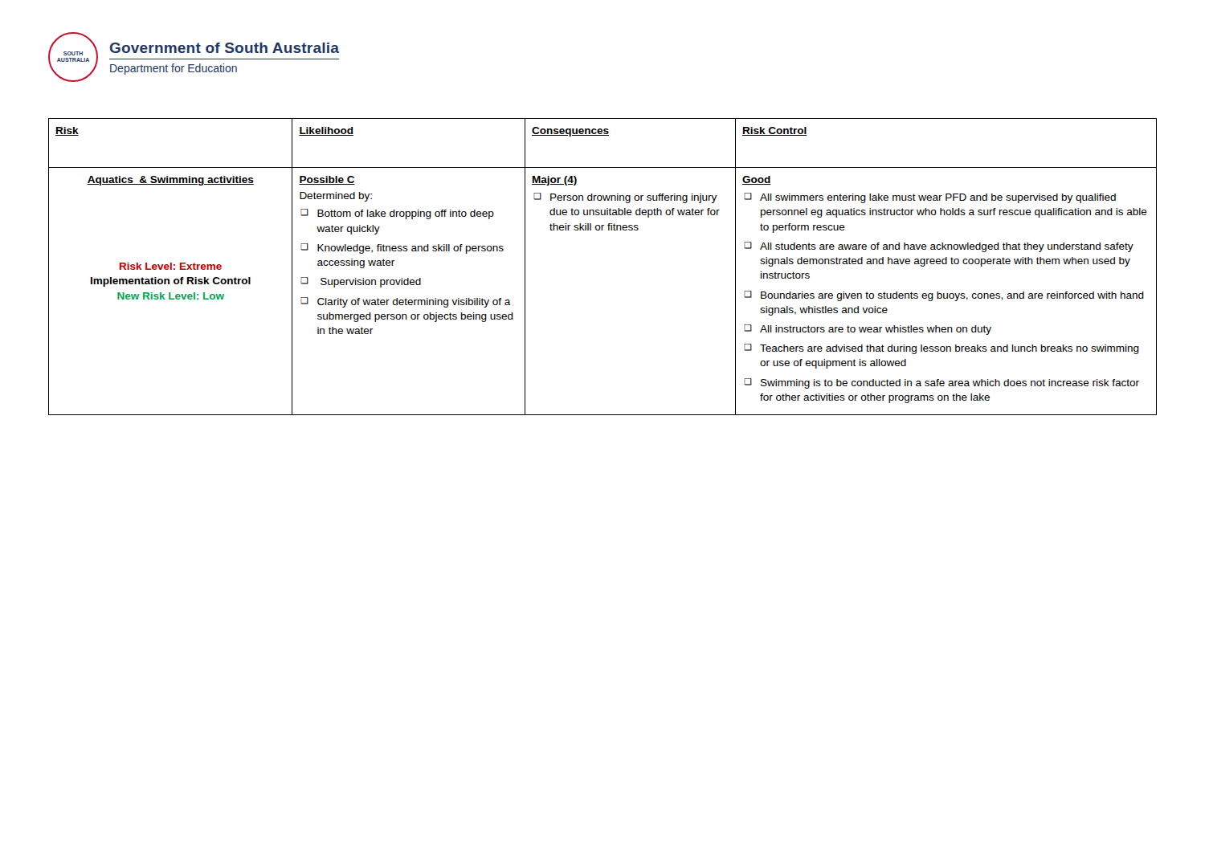SOUTH
AUSTRALIA
Government of South Australia
Department for Education
| Risk | Likelihood | Consequences | Risk Control |
| --- | --- | --- | --- |
| Aquatics & Swimming activities Risk Level: Extreme Implementation of Risk Control New Risk Level: Low | Possible C Determined by: Bottom of lake dropping off into deep water quickly Knowledge, fitness and skill of persons accessing water Supervision provided Clarity of water determining visibility of a submerged person or objects being used in the water | Major (4) Person drowning or suffering injury due to unsuitable depth of water for their skill or fitness | Good All swimmers entering lake must wear PFD and be supervised by qualified personnel eg aquatics instructor who holds a surf rescue qualification and is able to perform rescue All students are aware of and have acknowledged that they understand safety signals demonstrated and have agreed to cooperate with them when used by instructors Boundaries are given to students eg buoys, cones, and are reinforced with hand signals, whistles and voice All instructors are to wear whistles when on duty Teachers are advised that during lesson breaks and lunch breaks no swimming or use of equipment is allowed Swimming is to be conducted in a safe area which does not increase risk factor for other activities or other programs on the lake |